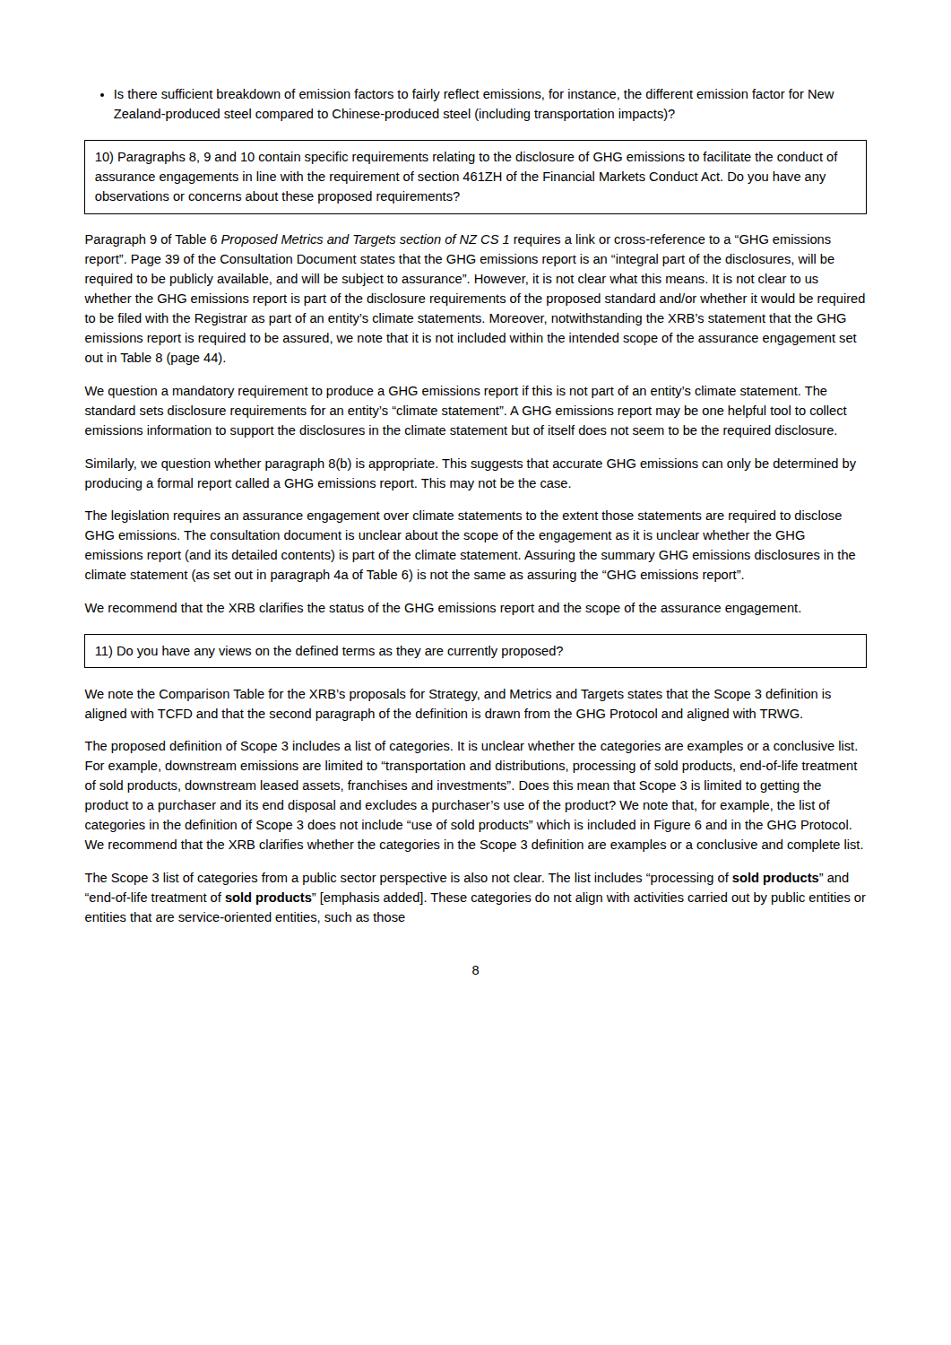Is there sufficient breakdown of emission factors to fairly reflect emissions, for instance, the different emission factor for New Zealand-produced steel compared to Chinese-produced steel (including transportation impacts)?
10) Paragraphs 8, 9 and 10 contain specific requirements relating to the disclosure of GHG emissions to facilitate the conduct of assurance engagements in line with the requirement of section 461ZH of the Financial Markets Conduct Act. Do you have any observations or concerns about these proposed requirements?
Paragraph 9 of Table 6 Proposed Metrics and Targets section of NZ CS 1 requires a link or cross-reference to a “GHG emissions report”. Page 39 of the Consultation Document states that the GHG emissions report is an “integral part of the disclosures, will be required to be publicly available, and will be subject to assurance”. However, it is not clear what this means. It is not clear to us whether the GHG emissions report is part of the disclosure requirements of the proposed standard and/or whether it would be required to be filed with the Registrar as part of an entity’s climate statements. Moreover, notwithstanding the XRB’s statement that the GHG emissions report is required to be assured, we note that it is not included within the intended scope of the assurance engagement set out in Table 8 (page 44).
We question a mandatory requirement to produce a GHG emissions report if this is not part of an entity’s climate statement. The standard sets disclosure requirements for an entity’s “climate statement”. A GHG emissions report may be one helpful tool to collect emissions information to support the disclosures in the climate statement but of itself does not seem to be the required disclosure.
Similarly, we question whether paragraph 8(b) is appropriate. This suggests that accurate GHG emissions can only be determined by producing a formal report called a GHG emissions report. This may not be the case.
The legislation requires an assurance engagement over climate statements to the extent those statements are required to disclose GHG emissions. The consultation document is unclear about the scope of the engagement as it is unclear whether the GHG emissions report (and its detailed contents) is part of the climate statement. Assuring the summary GHG emissions disclosures in the climate statement (as set out in paragraph 4a of Table 6) is not the same as assuring the “GHG emissions report”.
We recommend that the XRB clarifies the status of the GHG emissions report and the scope of the assurance engagement.
11) Do you have any views on the defined terms as they are currently proposed?
We note the Comparison Table for the XRB’s proposals for Strategy, and Metrics and Targets states that the Scope 3 definition is aligned with TCFD and that the second paragraph of the definition is drawn from the GHG Protocol and aligned with TRWG.
The proposed definition of Scope 3 includes a list of categories. It is unclear whether the categories are examples or a conclusive list. For example, downstream emissions are limited to “transportation and distributions, processing of sold products, end-of-life treatment of sold products, downstream leased assets, franchises and investments”. Does this mean that Scope 3 is limited to getting the product to a purchaser and its end disposal and excludes a purchaser’s use of the product? We note that, for example, the list of categories in the definition of Scope 3 does not include “use of sold products” which is included in Figure 6 and in the GHG Protocol. We recommend that the XRB clarifies whether the categories in the Scope 3 definition are examples or a conclusive and complete list.
The Scope 3 list of categories from a public sector perspective is also not clear. The list includes “processing of sold products” and “end-of-life treatment of sold products” [emphasis added]. These categories do not align with activities carried out by public entities or entities that are service-oriented entities, such as those
8